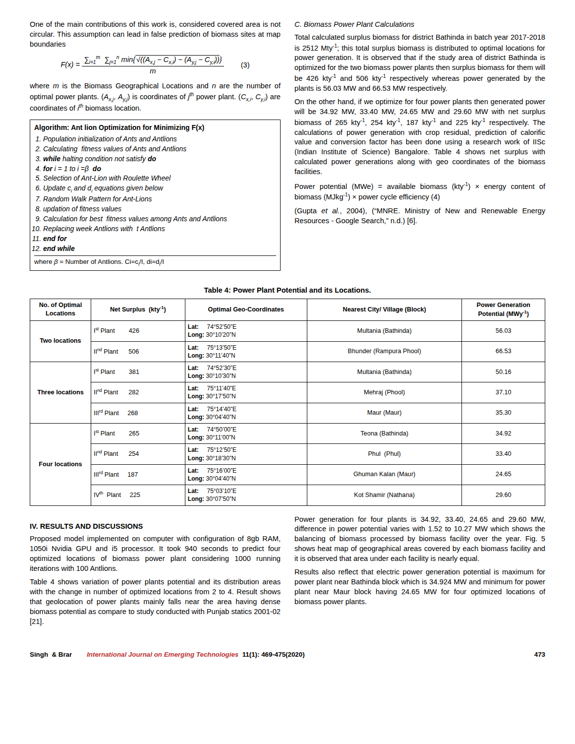One of the main contributions of this work is, considered covered area is not circular. This assumption can lead in false prediction of biomass sites at map boundaries
F(x) = ∑i=1m ∑j=1n min{√((Ax,j − Cx,i) − (Ay,j − Cy,i))} m (3)
where m is the Biomass Geographical Locations and n are the number of optimal power plants. (Ax,j, Ay,j) is coordinates of jth power plant. (Cx,i, Cy,i) are coordinates of ith biomass location.
Algorithm: Ant lion Optimization for Minimizing F(x)
Population initialization of Ants and Antlions
Calculating fitness values of Ants and Antlions
while halting condition not satisfy do
for i = 1 to i =β do
Selection of Ant-Lion with Roulette Wheel
Update ci and di equations given below
Random Walk Pattern for Ant-Lions
updation of fitness values
Calculation for best fitness values among Ants and Antlions
Replacing week Antlions with t Antlions
end for
end while
where β = Number of Antlions. Ci=ci/I, di=di/I
C. Biomass Power Plant Calculations
Total calculated surplus biomass for district Bathinda in batch year 2017-2018 is 2512 Mty-1; this total surplus biomass is distributed to optimal locations for power generation. It is observed that if the study area of district Bathinda is optimized for the two biomass power plants then surplus biomass for them will be 426 kty-1 and 506 kty-1 respectively whereas power generated by the plants is 56.03 MW and 66.53 MW respectively.
On the other hand, if we optimize for four power plants then generated power will be 34.92 MW, 33.40 MW, 24.65 MW and 29.60 MW with net surplus biomass of 265 kty-1, 254 kty-1, 187 kty-1 and 225 kty-1 respectively. The calculations of power generation with crop residual, prediction of calorific value and conversion factor has been done using a research work of IISc (Indian Institute of Science) Bangalore. Table 4 shows net surplus with calculated power generations along with geo coordinates of the biomass facilities.
Power potential (MWe) = available biomass (kty-1) × energy content of biomass (MJkg-1) × power cycle efficiency (4)
(Gupta et al., 2004), (“MNRE. Ministry of New and Renewable Energy Resources - Google Search,” n.d.) [6].
Table 4: Power Plant Potential and its Locations.
| No. of Optimal Locations | Net Surplus (kty -1 ) | Optimal Geo-Coordinates | Nearest City/ Village (Block) | Power Generation Potential (MWy -1 ) |
| --- | --- | --- | --- | --- |
| Two locations | I st Plant 426 | Lat: 74°52’50”E Long: 30°10’20”N | Multania (Bathinda) | 56.03 |
| II nd Plant 506 | Lat: 75°13’50”E Long: 30°11’40”N | Bhunder (Rampura Phool) | 66.53 |
| Three locations | I st Plant 381 | Lat: 74°52’30”E Long: 30°10’30”N | Multania (Bathinda) | 50.16 |
| II nd Plant 282 | Lat: 75°11’40”E Long: 30°17’50”N | Mehraj (Phool) | 37.10 |
| III rd Plant 268 | Lat: 75°14’40”E Long: 30°04’40”N | Maur (Maur) | 35.30 |
| Four locations | I st Plant 265 | Lat: 74°50’00”E Long: 30°11’00”N | Teona (Bathinda) | 34.92 |
| II nd Plant 254 | Lat: 75°12’50”E Long: 30°18’30”N | Phul (Phul) | 33.40 |
| III rd Plant 187 | Lat: 75°16’00”E Long: 30°04’40”N | Ghuman Kalan (Maur) | 24.65 |
| IV th Plant 225 | Lat: 75°03’10”E Long: 30°07’50”N | Kot Shamir (Nathana) | 29.60 |
IV. RESULTS AND DISCUSSIONS
Proposed model implemented on computer with configuration of 8gb RAM, 1050i Nvidia GPU and i5 processor. It took 940 seconds to predict four optimized locations of biomass power plant considering 1000 running iterations with 100 Antlions.
Table 4 shows variation of power plants potential and its distribution areas with the change in number of optimized locations from 2 to 4. Result shows that geolocation of power plants mainly falls near the area having dense biomass potential as compare to study conducted with Punjab statics 2001-02 [21].
Power generation for four plants is 34.92, 33.40, 24.65 and 29.60 MW, difference in power potential varies with 1.52 to 10.27 MW which shows the balancing of biomass processed by biomass facility over the year. Fig. 5 shows heat map of geographical areas covered by each biomass facility and it is observed that area under each facility is nearly equal.
Results also reflect that electric power generation potential is maximum for power plant near Bathinda block which is 34.924 MW and minimum for power plant near Maur block having 24.65 MW for four optimized locations of biomass power plants.
Singh & Brar International Journal on Emerging Technologies 11(1): 469-475(2020) 473